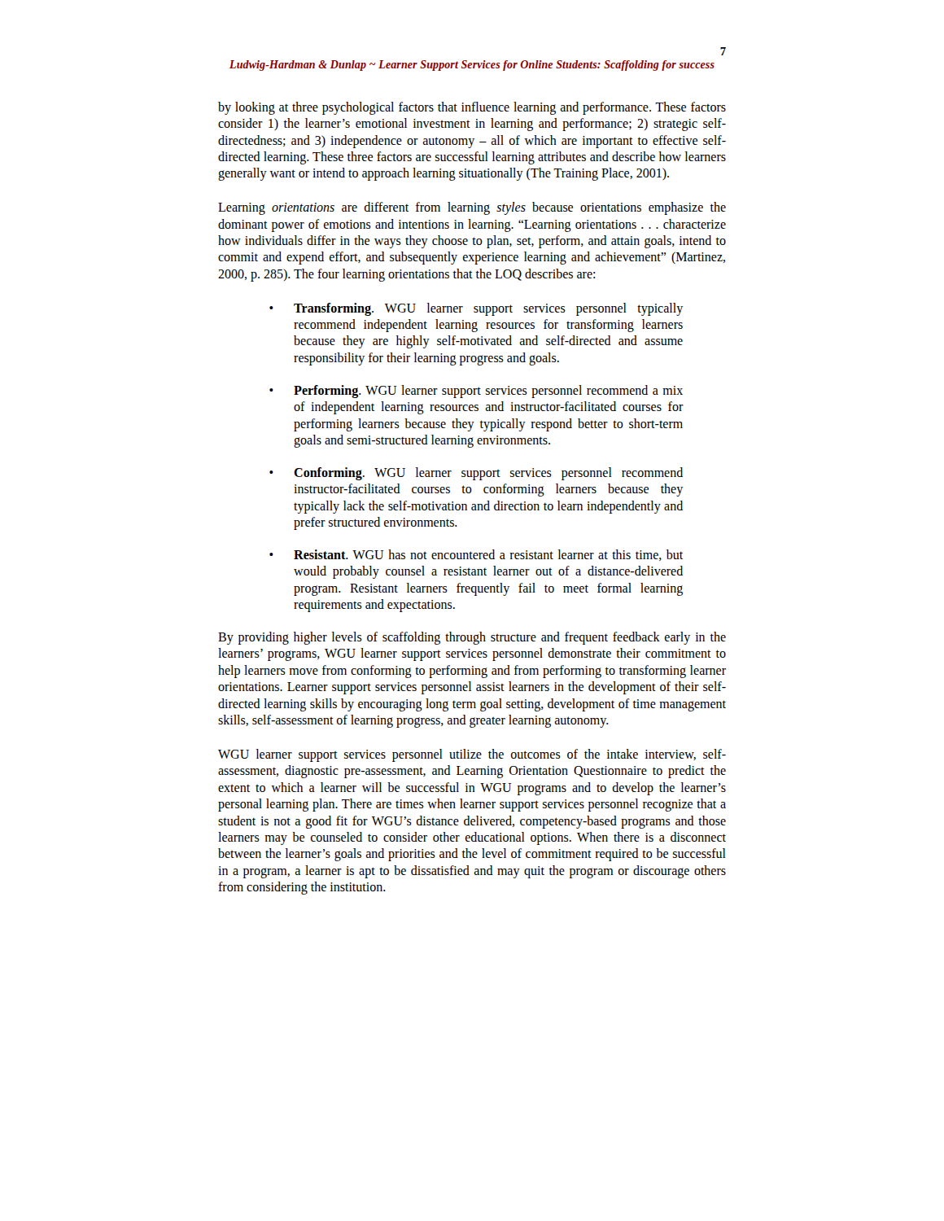7
Ludwig-Hardman & Dunlap ~ Learner Support Services for Online Students: Scaffolding for success
by looking at three psychological factors that influence learning and performance. These factors consider 1) the learner’s emotional investment in learning and performance; 2) strategic self-directedness; and 3) independence or autonomy – all of which are important to effective self-directed learning. These three factors are successful learning attributes and describe how learners generally want or intend to approach learning situationally (The Training Place, 2001).
Learning orientations are different from learning styles because orientations emphasize the dominant power of emotions and intentions in learning. “Learning orientations . . . characterize how individuals differ in the ways they choose to plan, set, perform, and attain goals, intend to commit and expend effort, and subsequently experience learning and achievement” (Martinez, 2000, p. 285). The four learning orientations that the LOQ describes are:
Transforming. WGU learner support services personnel typically recommend independent learning resources for transforming learners because they are highly self-motivated and self-directed and assume responsibility for their learning progress and goals.
Performing. WGU learner support services personnel recommend a mix of independent learning resources and instructor-facilitated courses for performing learners because they typically respond better to short-term goals and semi-structured learning environments.
Conforming. WGU learner support services personnel recommend instructor-facilitated courses to conforming learners because they typically lack the self-motivation and direction to learn independently and prefer structured environments.
Resistant. WGU has not encountered a resistant learner at this time, but would probably counsel a resistant learner out of a distance-delivered program. Resistant learners frequently fail to meet formal learning requirements and expectations.
By providing higher levels of scaffolding through structure and frequent feedback early in the learners’ programs, WGU learner support services personnel demonstrate their commitment to help learners move from conforming to performing and from performing to transforming learner orientations. Learner support services personnel assist learners in the development of their self-directed learning skills by encouraging long term goal setting, development of time management skills, self-assessment of learning progress, and greater learning autonomy.
WGU learner support services personnel utilize the outcomes of the intake interview, self-assessment, diagnostic pre-assessment, and Learning Orientation Questionnaire to predict the extent to which a learner will be successful in WGU programs and to develop the learner’s personal learning plan. There are times when learner support services personnel recognize that a student is not a good fit for WGU’s distance delivered, competency-based programs and those learners may be counseled to consider other educational options. When there is a disconnect between the learner’s goals and priorities and the level of commitment required to be successful in a program, a learner is apt to be dissatisfied and may quit the program or discourage others from considering the institution.